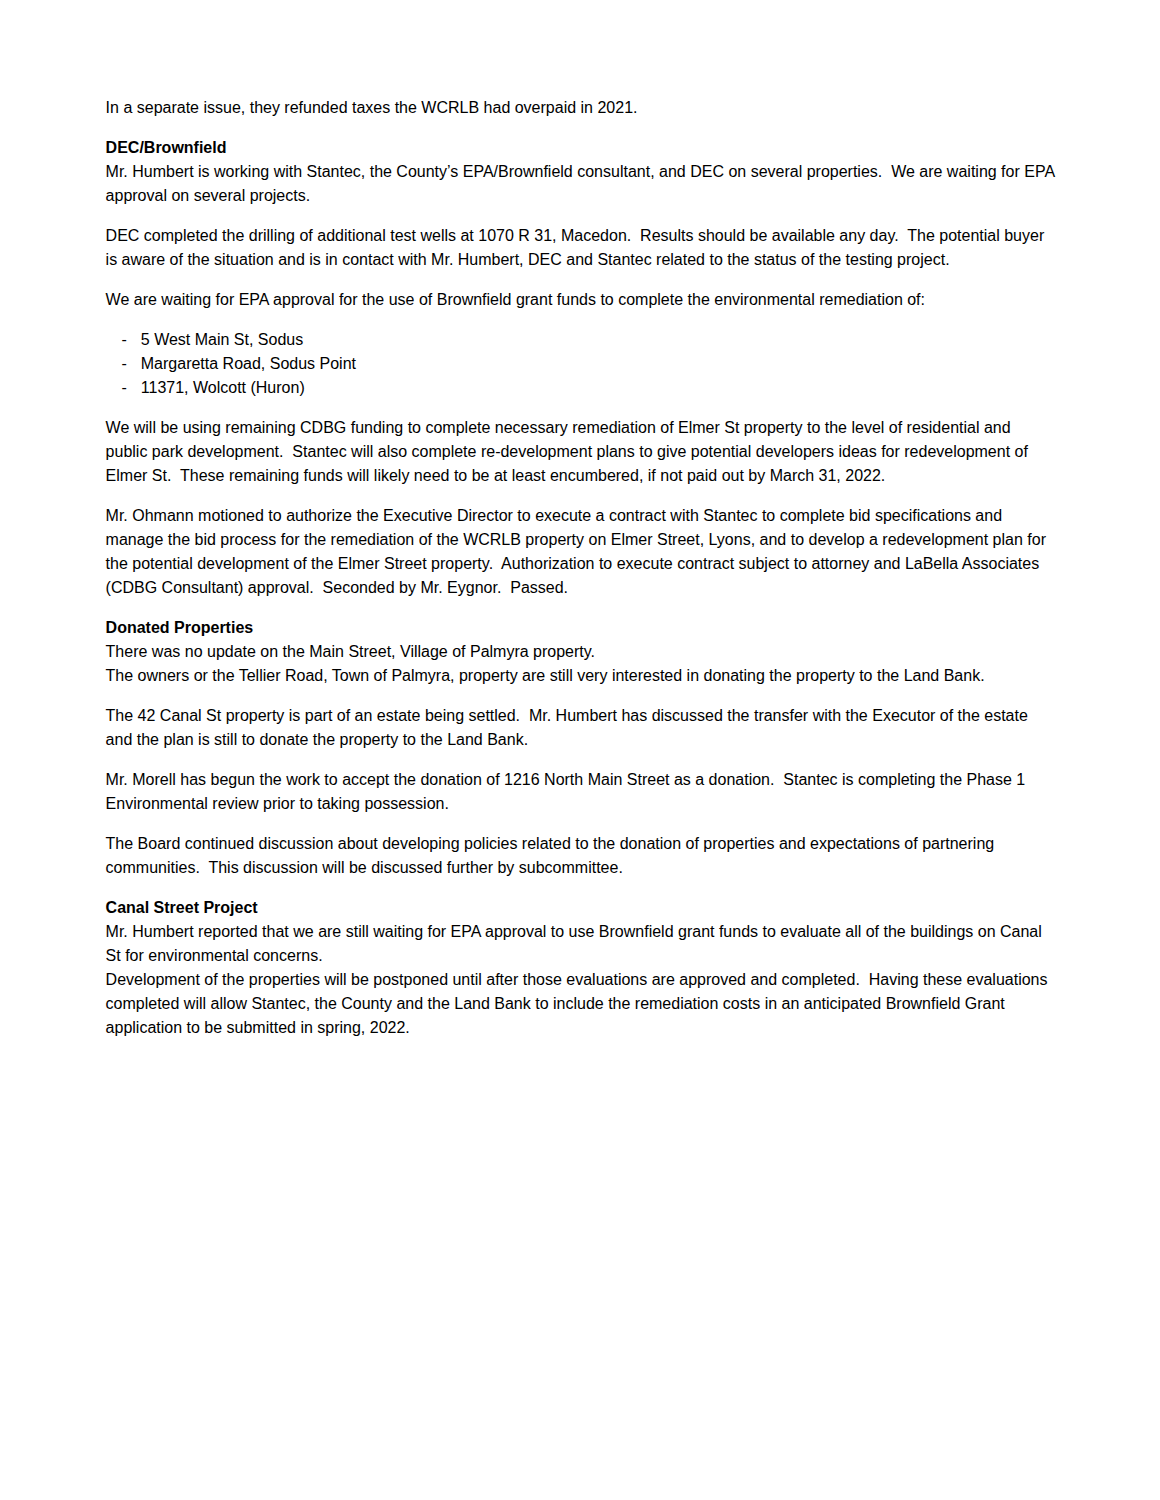In a separate issue, they refunded taxes the WCRLB had overpaid in 2021.
DEC/Brownfield
Mr. Humbert is working with Stantec, the County’s EPA/Brownfield consultant, and DEC on several properties. We are waiting for EPA approval on several projects.
DEC completed the drilling of additional test wells at 1070 R 31, Macedon. Results should be available any day. The potential buyer is aware of the situation and is in contact with Mr. Humbert, DEC and Stantec related to the status of the testing project.
We are waiting for EPA approval for the use of Brownfield grant funds to complete the environmental remediation of:
5 West Main St, Sodus
Margaretta Road, Sodus Point
11371, Wolcott (Huron)
We will be using remaining CDBG funding to complete necessary remediation of Elmer St property to the level of residential and public park development. Stantec will also complete re-development plans to give potential developers ideas for redevelopment of Elmer St. These remaining funds will likely need to be at least encumbered, if not paid out by March 31, 2022.
Mr. Ohmann motioned to authorize the Executive Director to execute a contract with Stantec to complete bid specifications and manage the bid process for the remediation of the WCRLB property on Elmer Street, Lyons, and to develop a redevelopment plan for the potential development of the Elmer Street property. Authorization to execute contract subject to attorney and LaBella Associates (CDBG Consultant) approval. Seconded by Mr. Eygnor. Passed.
Donated Properties
There was no update on the Main Street, Village of Palmyra property.
The owners or the Tellier Road, Town of Palmyra, property are still very interested in donating the property to the Land Bank.
The 42 Canal St property is part of an estate being settled. Mr. Humbert has discussed the transfer with the Executor of the estate and the plan is still to donate the property to the Land Bank.
Mr. Morell has begun the work to accept the donation of 1216 North Main Street as a donation. Stantec is completing the Phase 1 Environmental review prior to taking possession.
The Board continued discussion about developing policies related to the donation of properties and expectations of partnering communities. This discussion will be discussed further by subcommittee.
Canal Street Project
Mr. Humbert reported that we are still waiting for EPA approval to use Brownfield grant funds to evaluate all of the buildings on Canal St for environmental concerns.
Development of the properties will be postponed until after those evaluations are approved and completed. Having these evaluations completed will allow Stantec, the County and the Land Bank to include the remediation costs in an anticipated Brownfield Grant application to be submitted in spring, 2022.